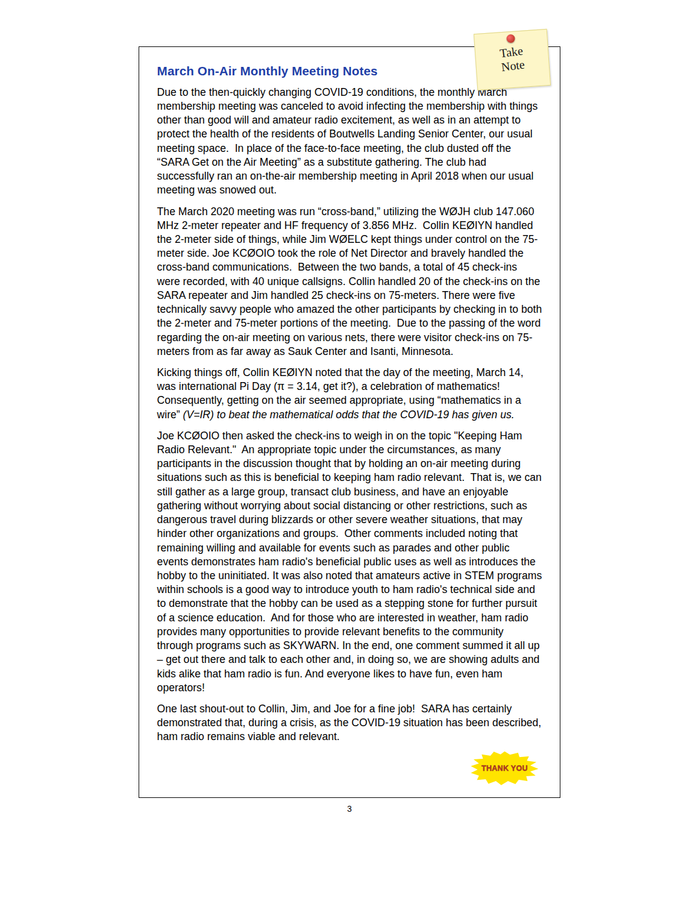Take
Note
March On-Air Monthly Meeting Notes
Due to the then-quickly changing COVID-19 conditions, the monthly March membership meeting was canceled to avoid infecting the membership with things other than good will and amateur radio excitement, as well as in an attempt to protect the health of the residents of Boutwells Landing Senior Center, our usual meeting space. In place of the face-to-face meeting, the club dusted off the “SARA Get on the Air Meeting” as a substitute gathering. The club had successfully ran an on-the-air membership meeting in April 2018 when our usual meeting was snowed out.
The March 2020 meeting was run “cross-band,” utilizing the WØJH club 147.060 MHz 2-meter repeater and HF frequency of 3.856 MHz. Collin KEØIYN handled the 2-meter side of things, while Jim WØELC kept things under control on the 75-meter side. Joe KCØOIO took the role of Net Director and bravely handled the cross-band communications. Between the two bands, a total of 45 check-ins were recorded, with 40 unique callsigns. Collin handled 20 of the check-ins on the SARA repeater and Jim handled 25 check-ins on 75-meters. There were five technically savvy people who amazed the other participants by checking in to both the 2-meter and 75-meter portions of the meeting. Due to the passing of the word regarding the on-air meeting on various nets, there were visitor check-ins on 75-meters from as far away as Sauk Center and Isanti, Minnesota.
Kicking things off, Collin KEØIYN noted that the day of the meeting, March 14, was international Pi Day (π = 3.14, get it?), a celebration of mathematics! Consequently, getting on the air seemed appropriate, using “mathematics in a wire” (V=IR) to beat the mathematical odds that the COVID-19 has given us.
Joe KCØOIO then asked the check-ins to weigh in on the topic "Keeping Ham Radio Relevant." An appropriate topic under the circumstances, as many participants in the discussion thought that by holding an on-air meeting during situations such as this is beneficial to keeping ham radio relevant. That is, we can still gather as a large group, transact club business, and have an enjoyable gathering without worrying about social distancing or other restrictions, such as dangerous travel during blizzards or other severe weather situations, that may hinder other organizations and groups. Other comments included noting that remaining willing and available for events such as parades and other public events demonstrates ham radio's beneficial public uses as well as introduces the hobby to the uninitiated. It was also noted that amateurs active in STEM programs within schools is a good way to introduce youth to ham radio's technical side and to demonstrate that the hobby can be used as a stepping stone for further pursuit of a science education. And for those who are interested in weather, ham radio provides many opportunities to provide relevant benefits to the community through programs such as SKYWARN. In the end, one comment summed it all up – get out there and talk to each other and, in doing so, we are showing adults and kids alike that ham radio is fun. And everyone likes to have fun, even ham operators!
One last shout-out to Collin, Jim, and Joe for a fine job! SARA has certainly demonstrated that, during a crisis, as the COVID-19 situation has been described, ham radio remains viable and relevant.
THANK YOU
3